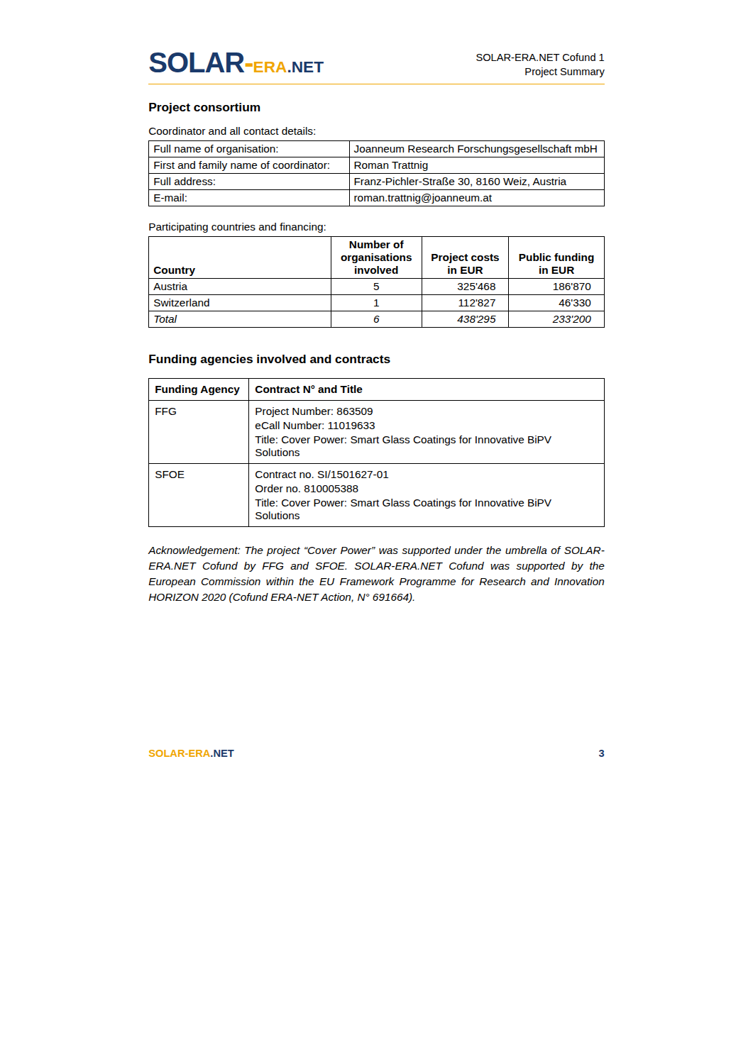SOLAR-ERA.NET
SOLAR-ERA.NET Cofund 1
Project Summary
Project consortium
Coordinator and all contact details:
| Full name of organisation: | Joanneum Research Forschungsgesellschaft mbH |
| First and family name of coordinator: | Roman Trattnig |
| Full address: | Franz-Pichler-Straße 30, 8160 Weiz, Austria |
| E-mail: | roman.trattnig@joanneum.at |
Participating countries and financing:
| Country | Number of organisations involved | Project costs in EUR | Public funding in EUR |
| --- | --- | --- | --- |
| Austria | 5 | 325'468 | 186'870 |
| Switzerland | 1 | 112'827 | 46'330 |
| Total | 6 | 438'295 | 233'200 |
Funding agencies involved and contracts
| Funding Agency | Contract N° and Title |
| --- | --- |
| FFG | Project Number: 863509 eCall Number: 11019633 Title: Cover Power: Smart Glass Coatings for Innovative BiPV Solutions |
| SFOE | Contract no. SI/1501627-01 Order no. 810005388 Title: Cover Power: Smart Glass Coatings for Innovative BiPV Solutions |
Acknowledgement: The project “Cover Power” was supported under the umbrella of SOLAR-ERA.NET Cofund by FFG and SFOE. SOLAR-ERA.NET Cofund was supported by the European Commission within the EU Framework Programme for Research and Innovation HORIZON 2020 (Cofund ERA-NET Action, N° 691664).
SOLAR-ERA.NET
3